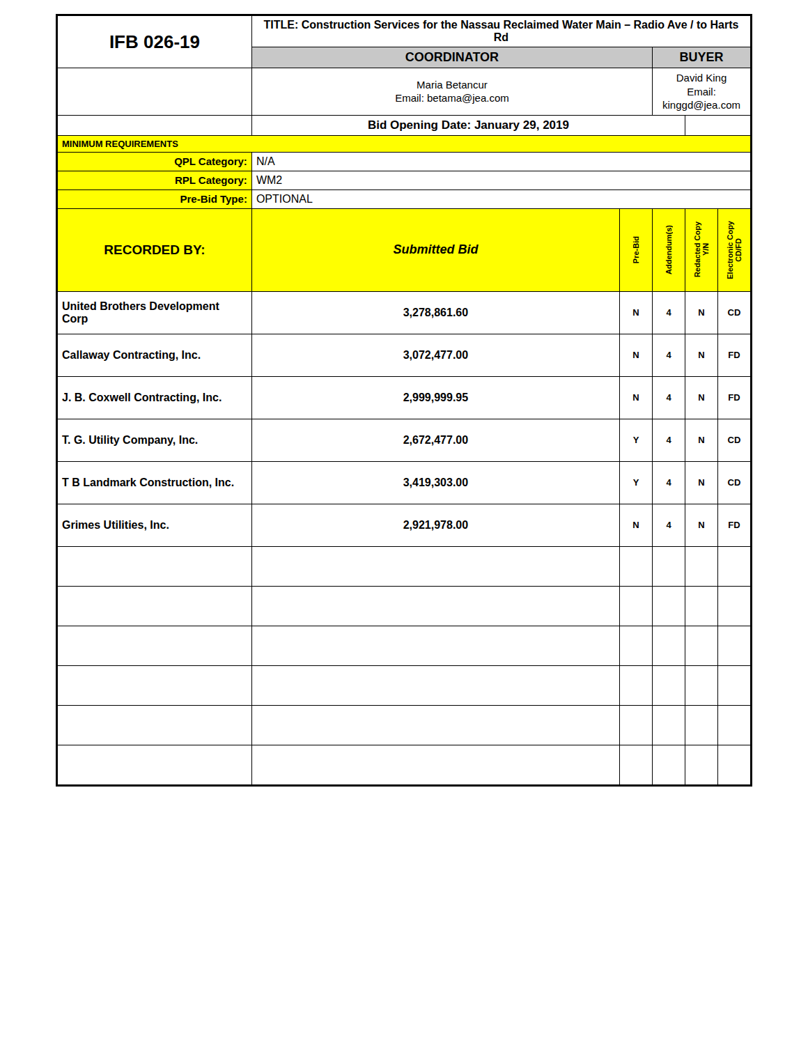| IFB 026-19 | TITLE: Construction Services for the Nassau Reclaimed Water Main – Radio Ave / to Harts Rd |
| COORDINATOR | BUYER |
| | Maria Betancur Email: betama@jea.com | David King Email: kinggd@jea.com |
| | Bid Opening Date: January 29, 2019 | |
| MINIMUM REQUIREMENTS |
| QPL Category: | N/A |
| RPL Category: | WM2 |
| Pre-Bid Type: | OPTIONAL |
| RECORDED BY: | Submitted Bid | Pre-Bid | Addendum(s) | Redacted Copy Y/N | Electronic Copy CD/FD |
| United Brothers Development Corp | 3,278,861.60 | N | 4 | N | CD |
| Callaway Contracting, Inc. | 3,072,477.00 | N | 4 | N | FD |
| J. B. Coxwell Contracting, Inc. | 2,999,999.95 | N | 4 | N | FD |
| T. G. Utility Company, Inc. | 2,672,477.00 | Y | 4 | N | CD |
| T B Landmark Construction, Inc. | 3,419,303.00 | Y | 4 | N | CD |
| Grimes Utilities, Inc. | 2,921,978.00 | N | 4 | N | FD |